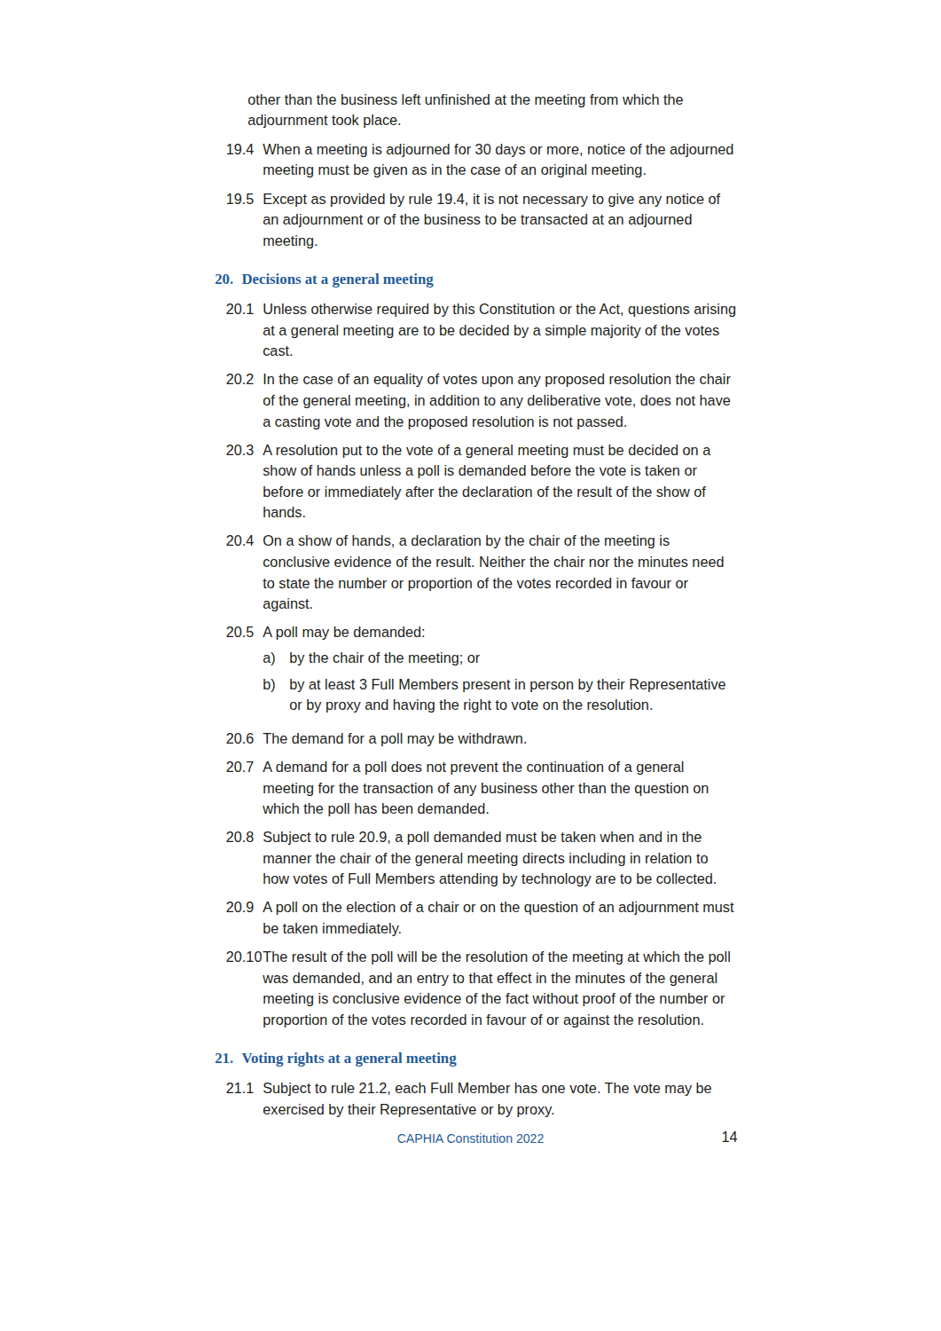other than the business left unfinished at the meeting from which the adjournment took place.
19.4 When a meeting is adjourned for 30 days or more, notice of the adjourned meeting must be given as in the case of an original meeting.
19.5 Except as provided by rule 19.4, it is not necessary to give any notice of an adjournment or of the business to be transacted at an adjourned meeting.
20. Decisions at a general meeting
20.1 Unless otherwise required by this Constitution or the Act, questions arising at a general meeting are to be decided by a simple majority of the votes cast.
20.2 In the case of an equality of votes upon any proposed resolution the chair of the general meeting, in addition to any deliberative vote, does not have a casting vote and the proposed resolution is not passed.
20.3 A resolution put to the vote of a general meeting must be decided on a show of hands unless a poll is demanded before the vote is taken or before or immediately after the declaration of the result of the show of hands.
20.4 On a show of hands, a declaration by the chair of the meeting is conclusive evidence of the result. Neither the chair nor the minutes need to state the number or proportion of the votes recorded in favour or against.
20.5 A poll may be demanded:
a) by the chair of the meeting; or
b) by at least 3 Full Members present in person by their Representative or by proxy and having the right to vote on the resolution.
20.6 The demand for a poll may be withdrawn.
20.7 A demand for a poll does not prevent the continuation of a general meeting for the transaction of any business other than the question on which the poll has been demanded.
20.8 Subject to rule 20.9, a poll demanded must be taken when and in the manner the chair of the general meeting directs including in relation to how votes of Full Members attending by technology are to be collected.
20.9 A poll on the election of a chair or on the question of an adjournment must be taken immediately.
20.10 The result of the poll will be the resolution of the meeting at which the poll was demanded, and an entry to that effect in the minutes of the general meeting is conclusive evidence of the fact without proof of the number or proportion of the votes recorded in favour of or against the resolution.
21. Voting rights at a general meeting
21.1 Subject to rule 21.2, each Full Member has one vote. The vote may be exercised by their Representative or by proxy.
CAPHIA Constitution 2022
14